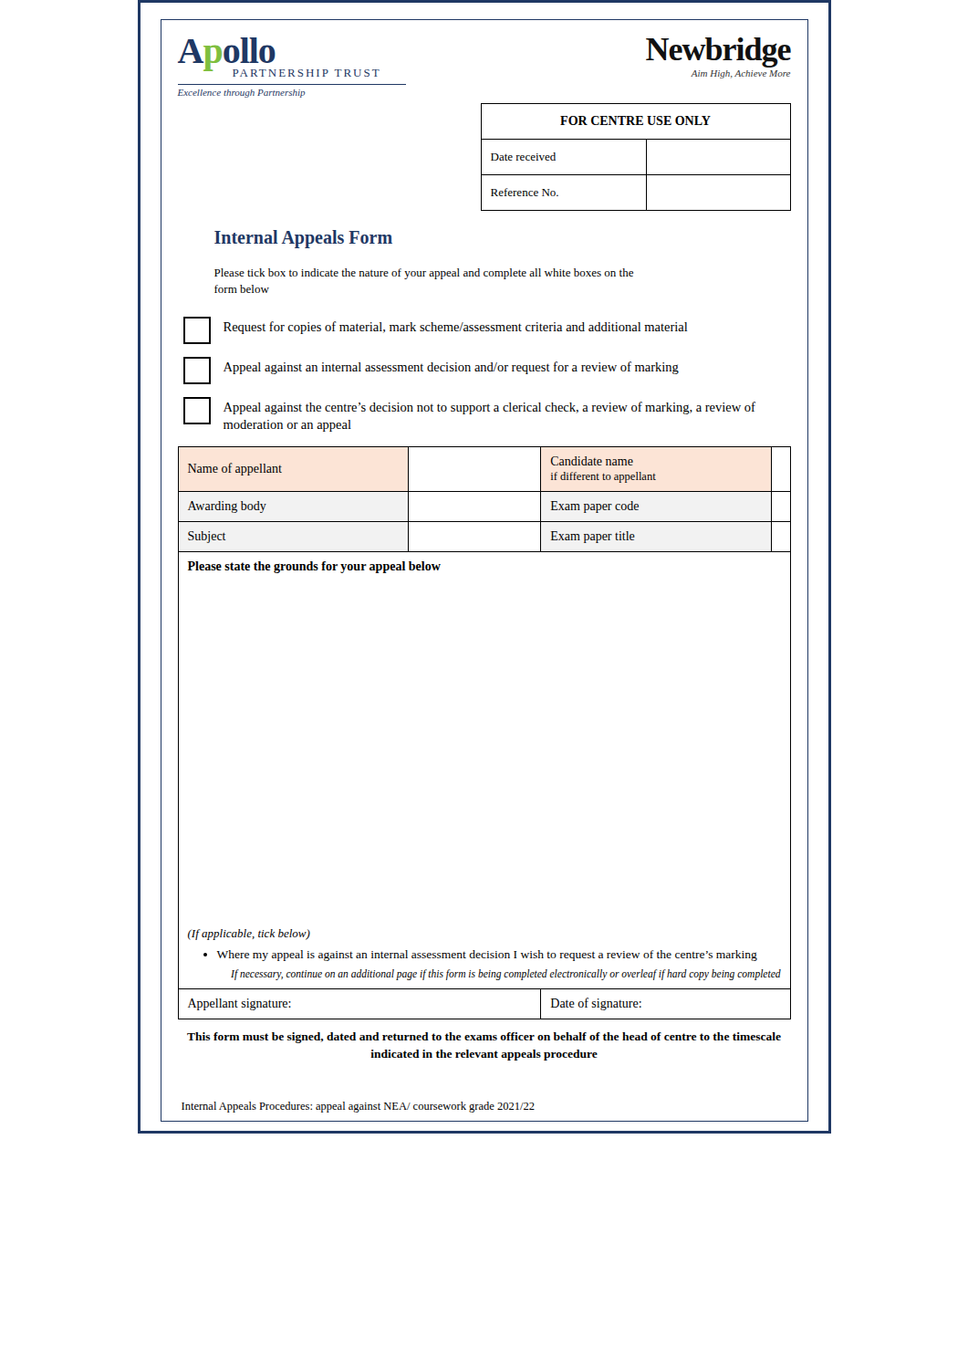Apollo
PARTNERSHIP TRUST
Excellence through Partnership
New bridge
Aim High, Achieve More
| FOR CENTRE USE ONLY |
| Date received | |
| Reference No. | |
Internal Appeals Form
Please tick box to indicate the nature of your appeal and complete all white boxes on the form below
Request for copies of material, mark scheme/assessment criteria and additional material
Appeal against an internal assessment decision and/or request for a review of marking
Appeal against the centre’s decision not to support a clerical check, a review of marking, a review of moderation or an appeal
| Name of appellant | | Candidate name if different to appellant | |
| Awarding body | | Exam paper code | |
| Subject | | Exam paper title | |
| Please state the grounds for your appeal below (If applicable, tick below) Where my appeal is against an internal assessment decision I wish to request a review of the centre’s marking If necessary, continue on an additional page if this form is being completed electronically or overleaf if hard copy being completed |
| Appellant signature: | Date of signature: |
This form must be signed, dated and returned to the exams officer on behalf of the head of centre to the timescale indicated in the relevant appeals procedure
Internal Appeals Procedures: appeal against NEA/ coursework grade 2021/22